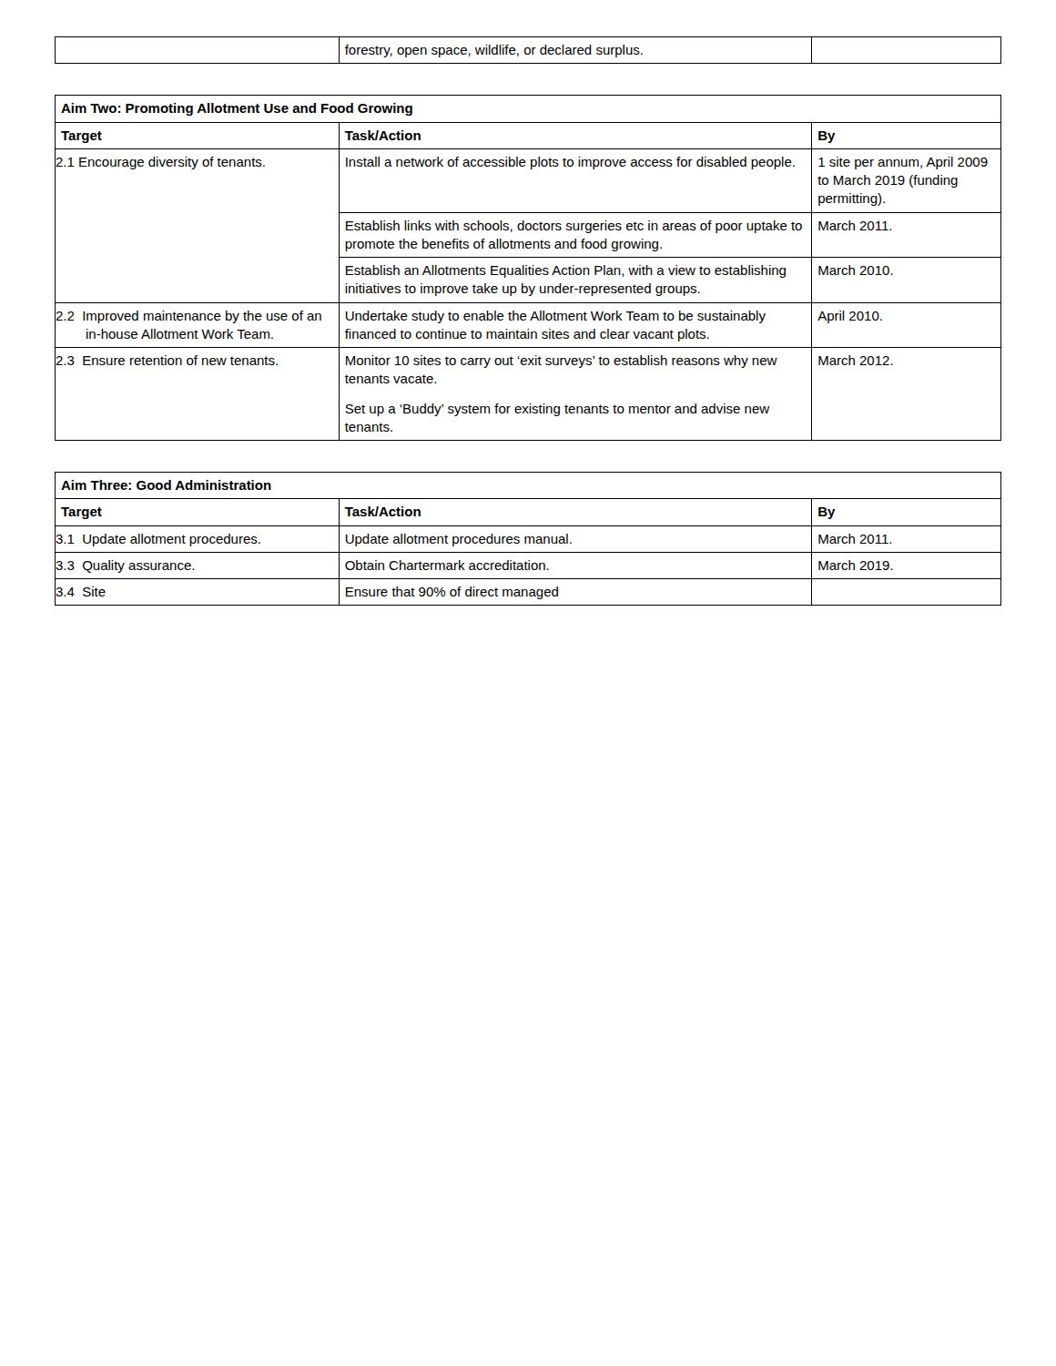| | forestry, open space, wildlife, or declared surplus. | |
| Aim Two: Promoting Allotment Use and Food Growing |
| Target | Task/Action | By |
| 2.1 Encourage diversity of tenants. | Install a network of accessible plots to improve access for disabled people. | 1 site per annum, April 2009 to March 2019 (funding permitting). |
| Establish links with schools, doctors surgeries etc in areas of poor uptake to promote the benefits of allotments and food growing. | March 2011. |
| Establish an Allotments Equalities Action Plan, with a view to establishing initiatives to improve take up by under-represented groups. | March 2010. |
| 2.2 Improved maintenance by the use of an in-house Allotment Work Team. | Undertake study to enable the Allotment Work Team to be sustainably financed to continue to maintain sites and clear vacant plots. | April 2010. |
| 2.3 Ensure retention of new tenants. | Monitor 10 sites to carry out ‘exit surveys’ to establish reasons why new tenants vacate. Set up a ‘Buddy’ system for existing tenants to mentor and advise new tenants. | March 2012. |
| Aim Three: Good Administration |
| Target | Task/Action | By |
| 3.1 Update allotment procedures. | Update allotment procedures manual. | March 2011. |
| 3.3 Quality assurance. | Obtain Chartermark accreditation. | March 2019. |
| 3.4 Site | Ensure that 90% of direct managed | |